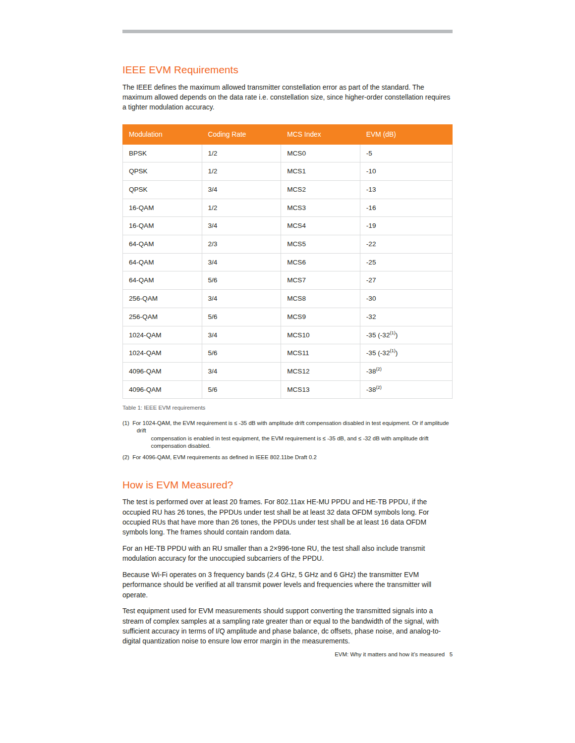IEEE EVM Requirements
The IEEE defines the maximum allowed transmitter constellation error as part of the standard. The maximum allowed depends on the data rate i.e. constellation size, since higher-order constellation requires a tighter modulation accuracy.
| Modulation | Coding Rate | MCS Index | EVM (dB) |
| --- | --- | --- | --- |
| BPSK | 1/2 | MCS0 | -5 |
| QPSK | 1/2 | MCS1 | -10 |
| QPSK | 3/4 | MCS2 | -13 |
| 16-QAM | 1/2 | MCS3 | -16 |
| 16-QAM | 3/4 | MCS4 | -19 |
| 64-QAM | 2/3 | MCS5 | -22 |
| 64-QAM | 3/4 | MCS6 | -25 |
| 64-QAM | 5/6 | MCS7 | -27 |
| 256-QAM | 3/4 | MCS8 | -30 |
| 256-QAM | 5/6 | MCS9 | -32 |
| 1024-QAM | 3/4 | MCS10 | -35 (-32 (1) ) |
| 1024-QAM | 5/6 | MCS11 | -35 (-32 (1) ) |
| 4096-QAM | 3/4 | MCS12 | -38 (2) |
| 4096-QAM | 5/6 | MCS13 | -38 (2) |
Table 1: IEEE EVM requirements
(1) For 1024-QAM, the EVM requirement is ≤ -35 dB with amplitude drift compensation disabled in test equipment. Or if amplitude driftcompensation is enabled in test equipment, the EVM requirement is ≤ -35 dB, and ≤ -32 dB with amplitude drift compensation disabled.
(2) For 4096-QAM, EVM requirements as defined in IEEE 802.11be Draft 0.2
How is EVM Measured?
The test is performed over at least 20 frames. For 802.11ax HE-MU PPDU and HE-TB PPDU, if the occupied RU has 26 tones, the PPDUs under test shall be at least 32 data OFDM symbols long. For occupied RUs that have more than 26 tones, the PPDUs under test shall be at least 16 data OFDM symbols long. The frames should contain random data.
For an HE-TB PPDU with an RU smaller than a 2×996-tone RU, the test shall also include transmit modulation accuracy for the unoccupied subcarriers of the PPDU.
Because Wi-Fi operates on 3 frequency bands (2.4 GHz, 5 GHz and 6 GHz) the transmitter EVM performance should be verified at all transmit power levels and frequencies where the transmitter will operate.
Test equipment used for EVM measurements should support converting the transmitted signals into a stream of complex samples at a sampling rate greater than or equal to the bandwidth of the signal, with sufficient accuracy in terms of I/Q amplitude and phase balance, dc offsets, phase noise, and analog-to- digital quantization noise to ensure low error margin in the measurements.
EVM: Why it matters and how it’s measured5